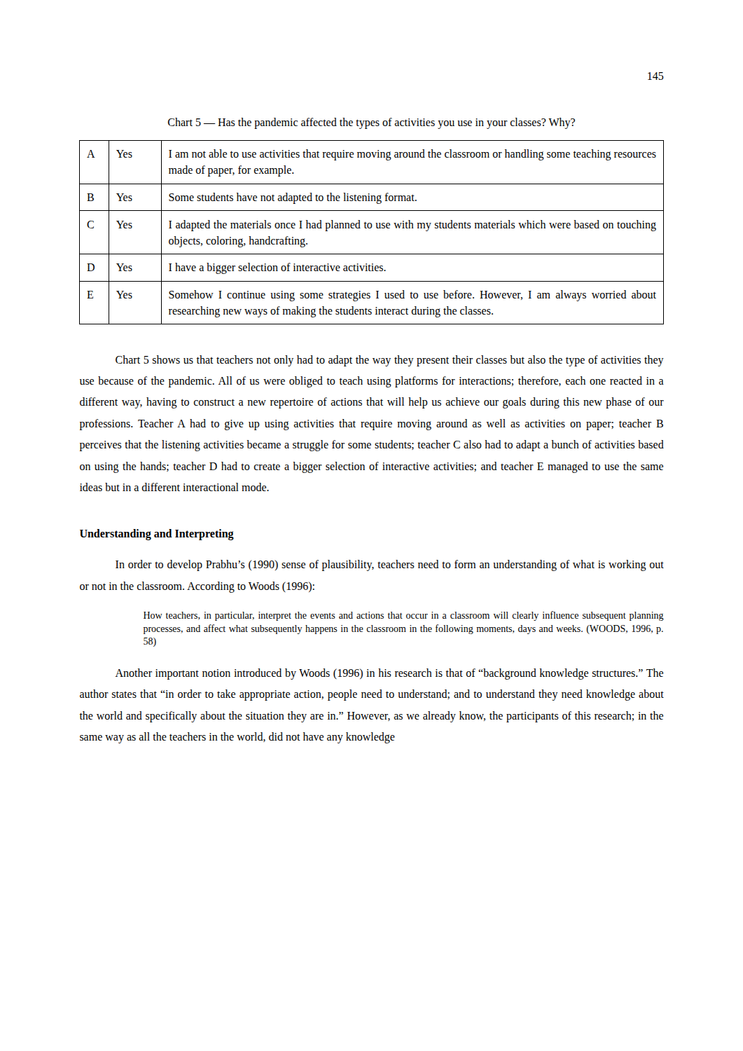145
Chart 5 — Has the pandemic affected the types of activities you use in your classes? Why?
| A | Yes | I am not able to use activities that require moving around the classroom or handling some teaching resources made of paper, for example. |
| B | Yes | Some students have not adapted to the listening format. |
| C | Yes | I adapted the materials once I had planned to use with my students materials which were based on touching objects, coloring, handcrafting. |
| D | Yes | I have a bigger selection of interactive activities. |
| E | Yes | Somehow I continue using some strategies I used to use before. However, I am always worried about researching new ways of making the students interact during the classes. |
Chart 5 shows us that teachers not only had to adapt the way they present their classes but also the type of activities they use because of the pandemic. All of us were obliged to teach using platforms for interactions; therefore, each one reacted in a different way, having to construct a new repertoire of actions that will help us achieve our goals during this new phase of our professions. Teacher A had to give up using activities that require moving around as well as activities on paper; teacher B perceives that the listening activities became a struggle for some students; teacher C also had to adapt a bunch of activities based on using the hands; teacher D had to create a bigger selection of interactive activities; and teacher E managed to use the same ideas but in a different interactional mode.
Understanding and Interpreting
In order to develop Prabhu’s (1990) sense of plausibility, teachers need to form an understanding of what is working out or not in the classroom. According to Woods (1996):
How teachers, in particular, interpret the events and actions that occur in a classroom will clearly influence subsequent planning processes, and affect what subsequently happens in the classroom in the following moments, days and weeks. (WOODS, 1996, p. 58)
Another important notion introduced by Woods (1996) in his research is that of “background knowledge structures.” The author states that “in order to take appropriate action, people need to understand; and to understand they need knowledge about the world and specifically about the situation they are in.” However, as we already know, the participants of this research; in the same way as all the teachers in the world, did not have any knowledge